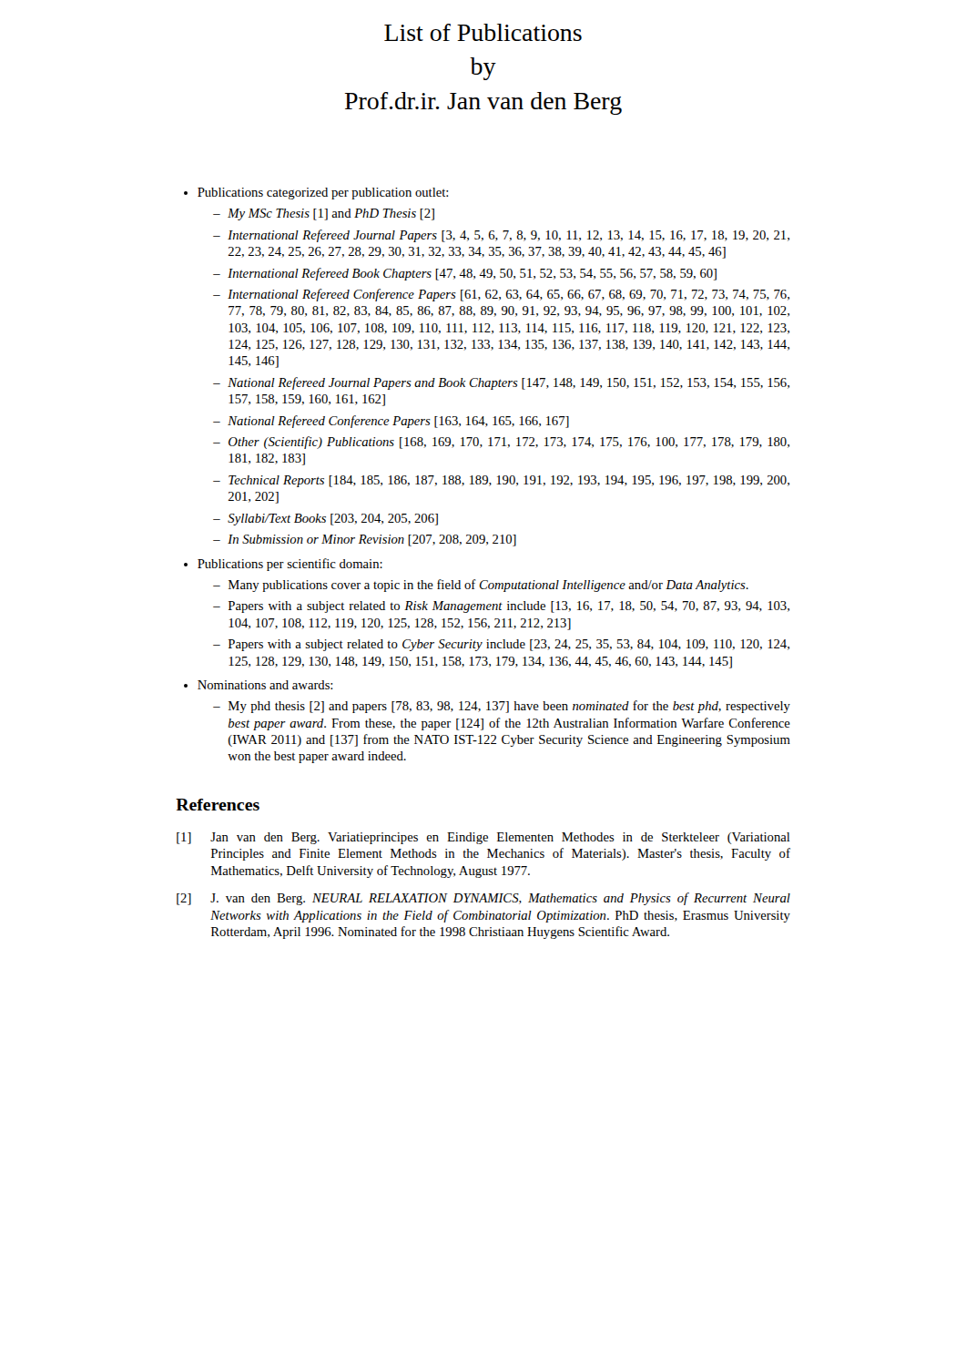List of Publications by Prof.dr.ir. Jan van den Berg
Publications categorized per publication outlet:
My MSc Thesis [1] and PhD Thesis [2]
International Refereed Journal Papers [3, 4, 5, 6, 7, 8, 9, 10, 11, 12, 13, 14, 15, 16, 17, 18, 19, 20, 21, 22, 23, 24, 25, 26, 27, 28, 29, 30, 31, 32, 33, 34, 35, 36, 37, 38, 39, 40, 41, 42, 43, 44, 45, 46]
International Refereed Book Chapters [47, 48, 49, 50, 51, 52, 53, 54, 55, 56, 57, 58, 59, 60]
International Refereed Conference Papers [61, 62, 63, 64, 65, 66, 67, 68, 69, 70, 71, 72, 73, 74, 75, 76, 77, 78, 79, 80, 81, 82, 83, 84, 85, 86, 87, 88, 89, 90, 91, 92, 93, 94, 95, 96, 97, 98, 99, 100, 101, 102, 103, 104, 105, 106, 107, 108, 109, 110, 111, 112, 113, 114, 115, 116, 117, 118, 119, 120, 121, 122, 123, 124, 125, 126, 127, 128, 129, 130, 131, 132, 133, 134, 135, 136, 137, 138, 139, 140, 141, 142, 143, 144, 145, 146]
National Refereed Journal Papers and Book Chapters [147, 148, 149, 150, 151, 152, 153, 154, 155, 156, 157, 158, 159, 160, 161, 162]
National Refereed Conference Papers [163, 164, 165, 166, 167]
Other (Scientific) Publications [168, 169, 170, 171, 172, 173, 174, 175, 176, 100, 177, 178, 179, 180, 181, 182, 183]
Technical Reports [184, 185, 186, 187, 188, 189, 190, 191, 192, 193, 194, 195, 196, 197, 198, 199, 200, 201, 202]
Syllabi/Text Books [203, 204, 205, 206]
In Submission or Minor Revision [207, 208, 209, 210]
Publications per scientific domain:
Many publications cover a topic in the field of Computational Intelligence and/or Data Analytics.
Papers with a subject related to Risk Management include [13, 16, 17, 18, 50, 54, 70, 87, 93, 94, 103, 104, 107, 108, 112, 119, 120, 125, 128, 152, 156, 211, 212, 213]
Papers with a subject related to Cyber Security include [23, 24, 25, 35, 53, 84, 104, 109, 110, 120, 124, 125, 128, 129, 130, 148, 149, 150, 151, 158, 173, 179, 134, 136, 44, 45, 46, 60, 143, 144, 145]
Nominations and awards:
My phd thesis [2] and papers [78, 83, 98, 124, 137] have been nominated for the best phd, respectively best paper award. From these, the paper [124] of the 12th Australian Information Warfare Conference (IWAR 2011) and [137] from the NATO IST-122 Cyber Security Science and Engineering Symposium won the best paper award indeed.
References
Jan van den Berg. Variatieprincipes en Eindige Elementen Methodes in de Sterkteleer (Variational Principles and Finite Element Methods in the Mechanics of Materials). Master's thesis, Faculty of Mathematics, Delft University of Technology, August 1977.
J. van den Berg. NEURAL RELAXATION DYNAMICS, Mathematics and Physics of Recurrent Neural Networks with Applications in the Field of Combinatorial Optimization. PhD thesis, Erasmus University Rotterdam, April 1996. Nominated for the 1998 Christiaan Huygens Scientific Award.